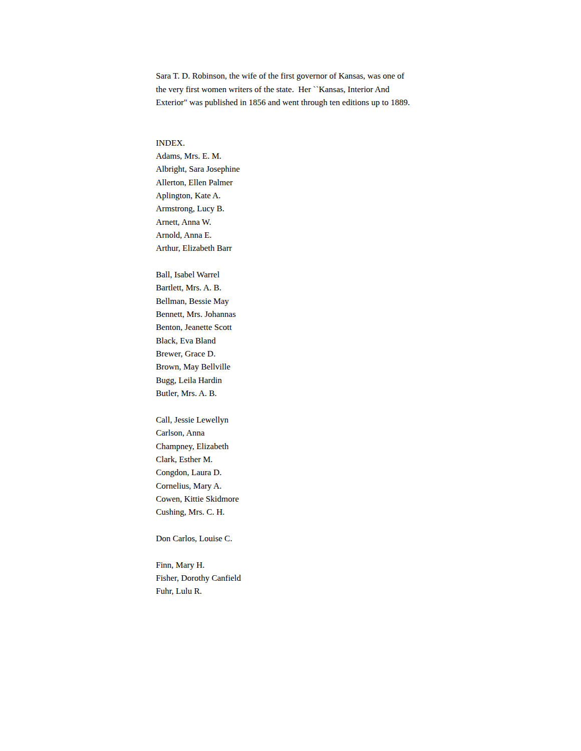Sara T. D. Robinson, the wife of the first governor of Kansas, was one of the very first women writers of the state. Her ``Kansas, Interior And Exterior" was published in 1856 and went through ten editions up to 1889.
INDEX.
Adams, Mrs. E. M.
Albright, Sara Josephine
Allerton, Ellen Palmer
Aplington, Kate A.
Armstrong, Lucy B.
Arnett, Anna W.
Arnold, Anna E.
Arthur, Elizabeth Barr
Ball, Isabel Warrel
Bartlett, Mrs. A. B.
Bellman, Bessie May
Bennett, Mrs. Johannas
Benton, Jeanette Scott
Black, Eva Bland
Brewer, Grace D.
Brown, May Bellville
Bugg, Leila Hardin
Butler, Mrs. A. B.
Call, Jessie Lewellyn
Carlson, Anna
Champney, Elizabeth
Clark, Esther M.
Congdon, Laura D.
Cornelius, Mary A.
Cowen, Kittie Skidmore
Cushing, Mrs. C. H.
Don Carlos, Louise C.
Finn, Mary H.
Fisher, Dorothy Canfield
Fuhr, Lulu R.